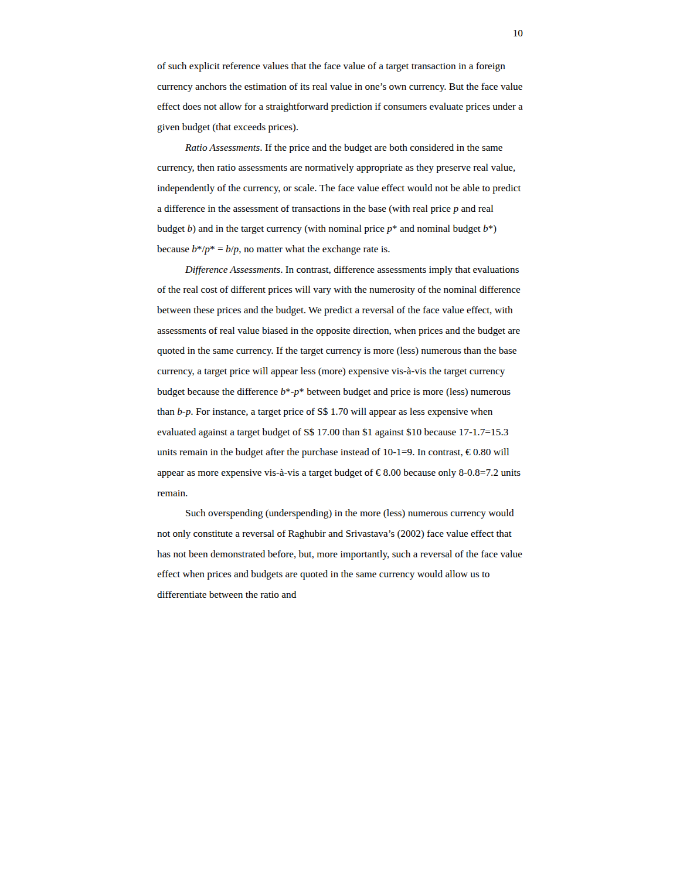10
of such explicit reference values that the face value of a target transaction in a foreign currency anchors the estimation of its real value in one’s own currency. But the face value effect does not allow for a straightforward prediction if consumers evaluate prices under a given budget (that exceeds prices).
Ratio Assessments. If the price and the budget are both considered in the same currency, then ratio assessments are normatively appropriate as they preserve real value, independently of the currency, or scale. The face value effect would not be able to predict a difference in the assessment of transactions in the base (with real price p and real budget b) and in the target currency (with nominal price p* and nominal budget b*) because b*/p* = b/p, no matter what the exchange rate is.
Difference Assessments. In contrast, difference assessments imply that evaluations of the real cost of different prices will vary with the numerosity of the nominal difference between these prices and the budget. We predict a reversal of the face value effect, with assessments of real value biased in the opposite direction, when prices and the budget are quoted in the same currency. If the target currency is more (less) numerous than the base currency, a target price will appear less (more) expensive vis-à-vis the target currency budget because the difference b*-p* between budget and price is more (less) numerous than b-p. For instance, a target price of S$ 1.70 will appear as less expensive when evaluated against a target budget of S$ 17.00 than $1 against $10 because 17-1.7=15.3 units remain in the budget after the purchase instead of 10-1=9. In contrast, € 0.80 will appear as more expensive vis-à-vis a target budget of € 8.00 because only 8-0.8=7.2 units remain.
Such overspending (underspending) in the more (less) numerous currency would not only constitute a reversal of Raghubir and Srivastava’s (2002) face value effect that has not been demonstrated before, but, more importantly, such a reversal of the face value effect when prices and budgets are quoted in the same currency would allow us to differentiate between the ratio and